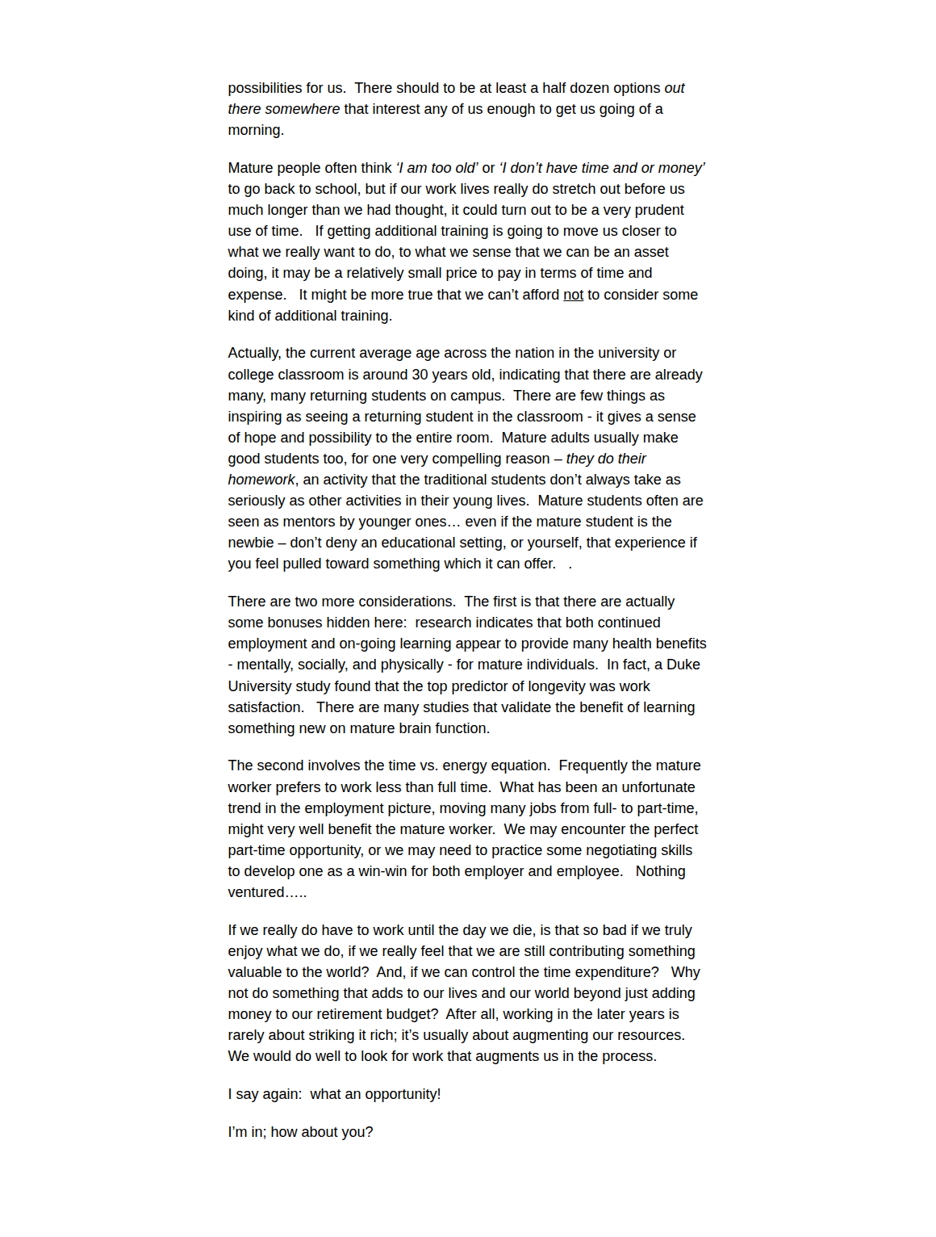possibilities for us. There should to be at least a half dozen options out there somewhere that interest any of us enough to get us going of a morning.
Mature people often think ‘I am too old’ or ‘I don’t have time and or money’ to go back to school, but if our work lives really do stretch out before us much longer than we had thought, it could turn out to be a very prudent use of time. If getting additional training is going to move us closer to what we really want to do, to what we sense that we can be an asset doing, it may be a relatively small price to pay in terms of time and expense. It might be more true that we can’t afford not to consider some kind of additional training.
Actually, the current average age across the nation in the university or college classroom is around 30 years old, indicating that there are already many, many returning students on campus. There are few things as inspiring as seeing a returning student in the classroom - it gives a sense of hope and possibility to the entire room. Mature adults usually make good students too, for one very compelling reason – they do their homework, an activity that the traditional students don’t always take as seriously as other activities in their young lives. Mature students often are seen as mentors by younger ones… even if the mature student is the newbie – don’t deny an educational setting, or yourself, that experience if you feel pulled toward something which it can offer. .
There are two more considerations. The first is that there are actually some bonuses hidden here: research indicates that both continued employment and on-going learning appear to provide many health benefits - mentally, socially, and physically - for mature individuals. In fact, a Duke University study found that the top predictor of longevity was work satisfaction. There are many studies that validate the benefit of learning something new on mature brain function.
The second involves the time vs. energy equation. Frequently the mature worker prefers to work less than full time. What has been an unfortunate trend in the employment picture, moving many jobs from full- to part-time, might very well benefit the mature worker. We may encounter the perfect part-time opportunity, or we may need to practice some negotiating skills to develop one as a win-win for both employer and employee. Nothing ventured…..
If we really do have to work until the day we die, is that so bad if we truly enjoy what we do, if we really feel that we are still contributing something valuable to the world? And, if we can control the time expenditure? Why not do something that adds to our lives and our world beyond just adding money to our retirement budget? After all, working in the later years is rarely about striking it rich; it’s usually about augmenting our resources. We would do well to look for work that augments us in the process.
I say again: what an opportunity!
I’m in; how about you?